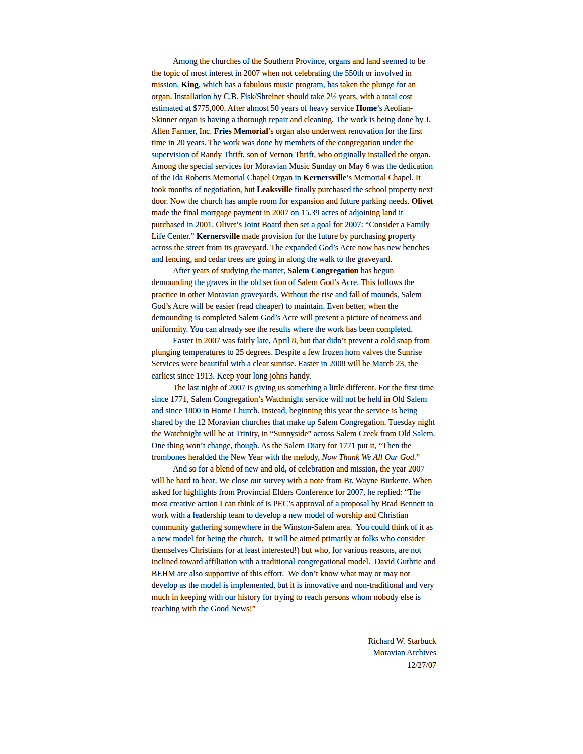Among the churches of the Southern Province, organs and land seemed to be the topic of most interest in 2007 when not celebrating the 550th or involved in mission. King, which has a fabulous music program, has taken the plunge for an organ. Installation by C.B. Fisk/Shreiner should take 2½ years, with a total cost estimated at $775,000. After almost 50 years of heavy service Home’s Aeolian-Skinner organ is having a thorough repair and cleaning. The work is being done by J. Allen Farmer, Inc. Fries Memorial’s organ also underwent renovation for the first time in 20 years. The work was done by members of the congregation under the supervision of Randy Thrift, son of Vernon Thrift, who originally installed the organ. Among the special services for Moravian Music Sunday on May 6 was the dedication of the Ida Roberts Memorial Chapel Organ in Kernersville’s Memorial Chapel. It took months of negotiation, but Leaksville finally purchased the school property next door. Now the church has ample room for expansion and future parking needs. Olivet made the final mortgage payment in 2007 on 15.39 acres of adjoining land it purchased in 2001. Olivet’s Joint Board then set a goal for 2007: “Consider a Family Life Center.” Kernersville made provision for the future by purchasing property across the street from its graveyard. The expanded God’s Acre now has new benches and fencing, and cedar trees are going in along the walk to the graveyard.
After years of studying the matter, Salem Congregation has begun demounding the graves in the old section of Salem God’s Acre. This follows the practice in other Moravian graveyards. Without the rise and fall of mounds, Salem God’s Acre will be easier (read cheaper) to maintain. Even better, when the demounding is completed Salem God’s Acre will present a picture of neatness and uniformity. You can already see the results where the work has been completed.
Easter in 2007 was fairly late, April 8, but that didn’t prevent a cold snap from plunging temperatures to 25 degrees. Despite a few frozen horn valves the Sunrise Services were beautiful with a clear sunrise. Easter in 2008 will be March 23, the earliest since 1913. Keep your long johns handy.
The last night of 2007 is giving us something a little different. For the first time since 1771, Salem Congregation’s Watchnight service will not be held in Old Salem and since 1800 in Home Church. Instead, beginning this year the service is being shared by the 12 Moravian churches that make up Salem Congregation. Tuesday night the Watchnight will be at Trinity, in “Sunnyside” across Salem Creek from Old Salem. One thing won’t change, though. As the Salem Diary for 1771 put it, “Then the trombones heralded the New Year with the melody, Now Thank We All Our God.”
And so for a blend of new and old, of celebration and mission, the year 2007 will be hard to beat. We close our survey with a note from Br. Wayne Burkette. When asked for highlights from Provincial Elders Conference for 2007, he replied: “The most creative action I can think of is PEC’s approval of a proposal by Brad Bennett to work with a leadership team to develop a new model of worship and Christian community gathering somewhere in the Winston-Salem area. You could think of it as a new model for being the church. It will be aimed primarily at folks who consider themselves Christians (or at least interested!) but who, for various reasons, are not inclined toward affiliation with a traditional congregational model. David Guthrie and BEHM are also supportive of this effort. We don’t know what may or may not develop as the model is implemented, but it is innovative and non-traditional and very much in keeping with our history for trying to reach persons whom nobody else is reaching with the Good News!”
— Richard W. Starbuck
Moravian Archives
12/27/07